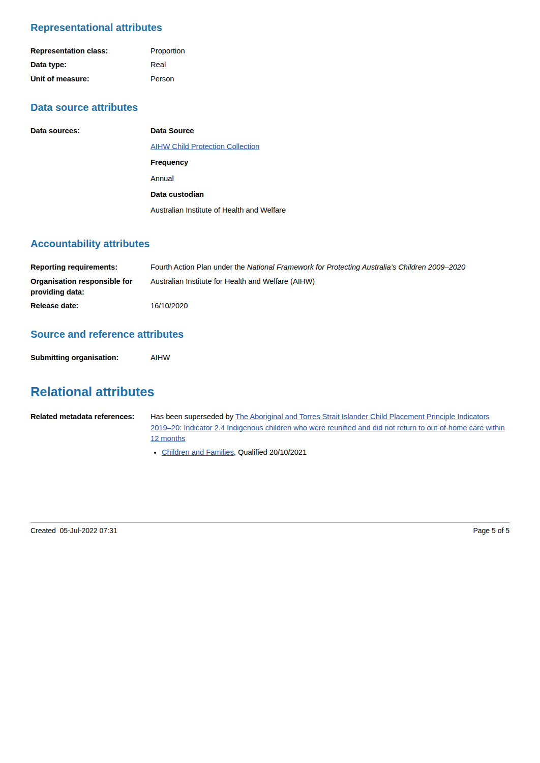Representational attributes
| Representation class: | Proportion |
| Data type: | Real |
| Unit of measure: | Person |
Data source attributes
| Data sources: | Data Source AIHW Child Protection Collection Frequency Annual Data custodian Australian Institute of Health and Welfare |
Accountability attributes
| Reporting requirements: | Fourth Action Plan under the National Framework for Protecting Australia’s Children 2009–2020 |
| Organisation responsible for providing data: | Australian Institute for Health and Welfare (AIHW) |
| Release date: | 16/10/2020 |
Source and reference attributes
| Submitting organisation: | AIHW |
Relational attributes
| Related metadata references: | Has been superseded by The Aboriginal and Torres Strait Islander Child Placement Principle Indicators 2019–20: Indicator 2.4 Indigenous children who were reunified and did not return to out-of-home care within 12 months Children and Families , Qualified 20/10/2021 |
Created 05-Jul-2022 07:31
Page 5 of 5